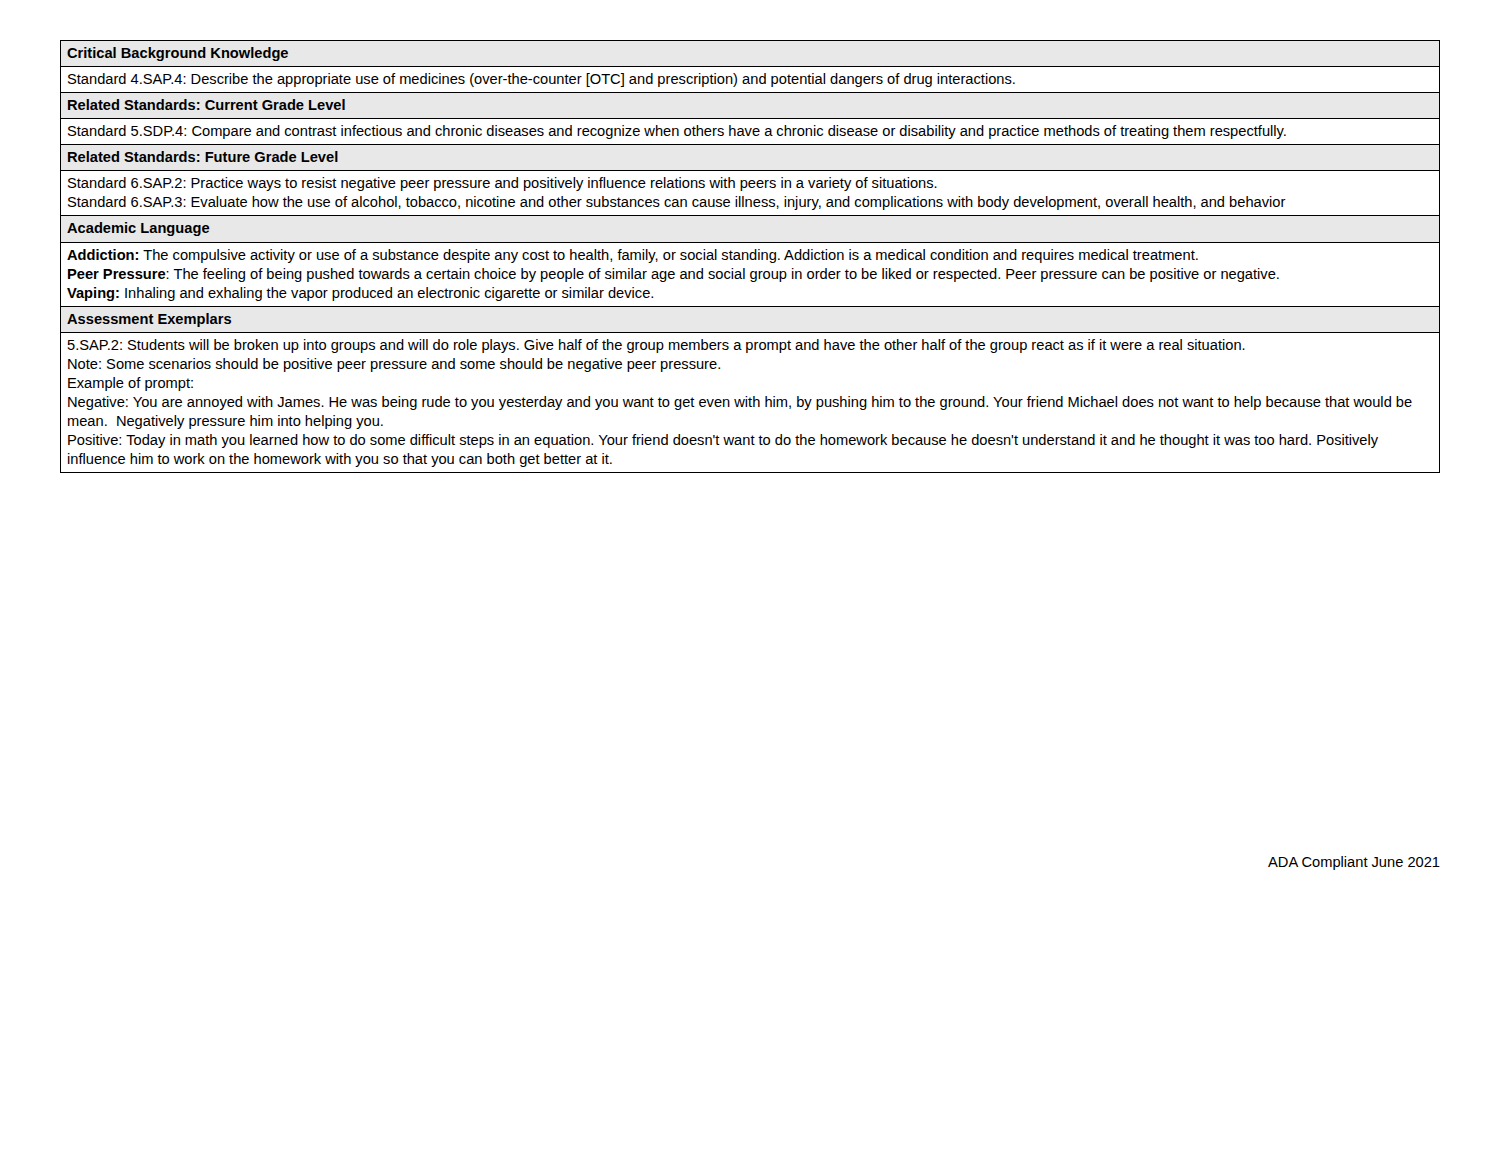| Critical Background Knowledge |
| Standard 4.SAP.4: Describe the appropriate use of medicines (over-the-counter [OTC] and prescription) and potential dangers of drug interactions. |
| Related Standards: Current Grade Level |
| Standard 5.SDP.4: Compare and contrast infectious and chronic diseases and recognize when others have a chronic disease or disability and practice methods of treating them respectfully. |
| Related Standards: Future Grade Level |
| Standard 6.SAP.2: Practice ways to resist negative peer pressure and positively influence relations with peers in a variety of situations. Standard 6.SAP.3: Evaluate how the use of alcohol, tobacco, nicotine and other substances can cause illness, injury, and complications with body development, overall health, and behavior |
| Academic Language |
| Addiction: The compulsive activity or use of a substance despite any cost to health, family, or social standing. Addiction is a medical condition and requires medical treatment. Peer Pressure : The feeling of being pushed towards a certain choice by people of similar age and social group in order to be liked or respected. Peer pressure can be positive or negative. Vaping: Inhaling and exhaling the vapor produced an electronic cigarette or similar device. |
| Assessment Exemplars |
| 5.SAP.2: Students will be broken up into groups and will do role plays. Give half of the group members a prompt and have the other half of the group react as if it were a real situation. Note: Some scenarios should be positive peer pressure and some should be negative peer pressure. Example of prompt: Negative: You are annoyed with James. He was being rude to you yesterday and you want to get even with him, by pushing him to the ground. Your friend Michael does not want to help because that would be mean. Negatively pressure him into helping you. Positive: Today in math you learned how to do some difficult steps in an equation. Your friend doesn't want to do the homework because he doesn't understand it and he thought it was too hard. Positively influence him to work on the homework with you so that you can both get better at it. |
ADA Compliant June 2021